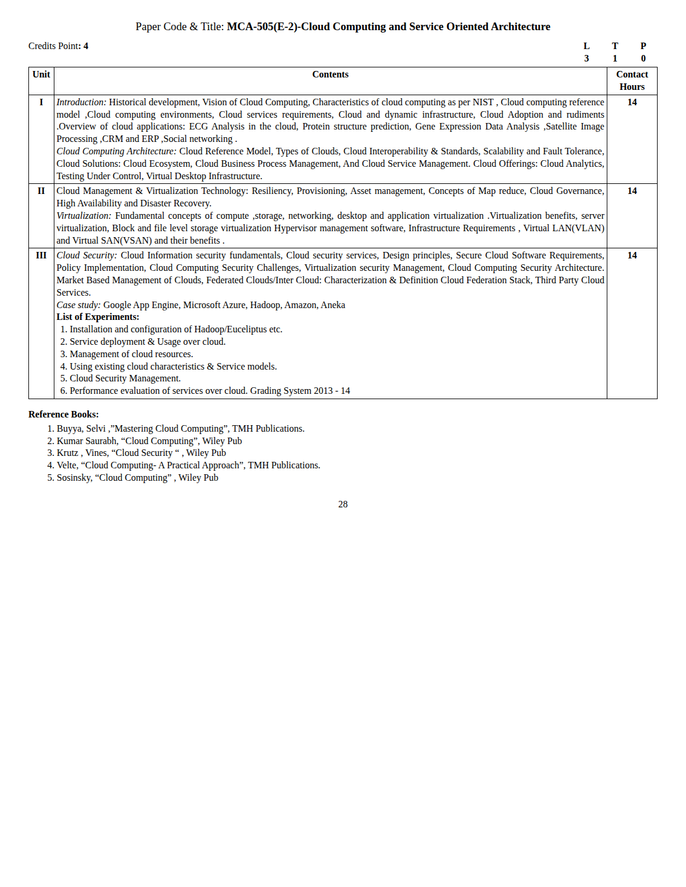Paper Code & Title: MCA-505(E-2)-Cloud Computing and Service Oriented Architecture
Credits Point: 4
L
T
P
3
1
0
| Unit | Contents | Contact Hours |
| --- | --- | --- |
| I | Introduction: Historical development, Vision of Cloud Computing, Characteristics of cloud computing as per NIST , Cloud computing reference model ,Cloud computing environments, Cloud services requirements, Cloud and dynamic infrastructure, Cloud Adoption and rudiments .Overview of cloud applications: ECG Analysis in the cloud, Protein structure prediction, Gene Expression Data Analysis ,Satellite Image Processing ,CRM and ERP ,Social networking . Cloud Computing Architecture: Cloud Reference Model, Types of Clouds, Cloud Interoperability & Standards, Scalability and Fault Tolerance, Cloud Solutions: Cloud Ecosystem, Cloud Business Process Management, And Cloud Service Management. Cloud Offerings: Cloud Analytics, Testing Under Control, Virtual Desktop Infrastructure. | 14 |
| II | Cloud Management & Virtualization Technology: Resiliency, Provisioning, Asset management, Concepts of Map reduce, Cloud Governance, High Availability and Disaster Recovery. Virtualization: Fundamental concepts of compute ,storage, networking, desktop and application virtualization .Virtualization benefits, server virtualization, Block and file level storage virtualization Hypervisor management software, Infrastructure Requirements , Virtual LAN(VLAN) and Virtual SAN(VSAN) and their benefits . | 14 |
| III | Cloud Security: Cloud Information security fundamentals, Cloud security services, Design principles, Secure Cloud Software Requirements, Policy Implementation, Cloud Computing Security Challenges, Virtualization security Management, Cloud Computing Security Architecture. Market Based Management of Clouds, Federated Clouds/Inter Cloud: Characterization & Definition Cloud Federation Stack, Third Party Cloud Services. Case study: Google App Engine, Microsoft Azure, Hadoop, Amazon, Aneka List of Experiments: Installation and configuration of Hadoop/Euceliptus etc. Service deployment & Usage over cloud. Management of cloud resources. Using existing cloud characteristics & Service models. Cloud Security Management. Performance evaluation of services over cloud. Grading System 2013 - 14 | 14 |
Reference Books:
Buyya, Selvi ,”Mastering Cloud Computing”, TMH Publications.
Kumar Saurabh, “Cloud Computing”, Wiley Pub
Krutz , Vines, “Cloud Security “ , Wiley Pub
Velte, “Cloud Computing- A Practical Approach”, TMH Publications.
Sosinsky, “Cloud Computing” , Wiley Pub
28